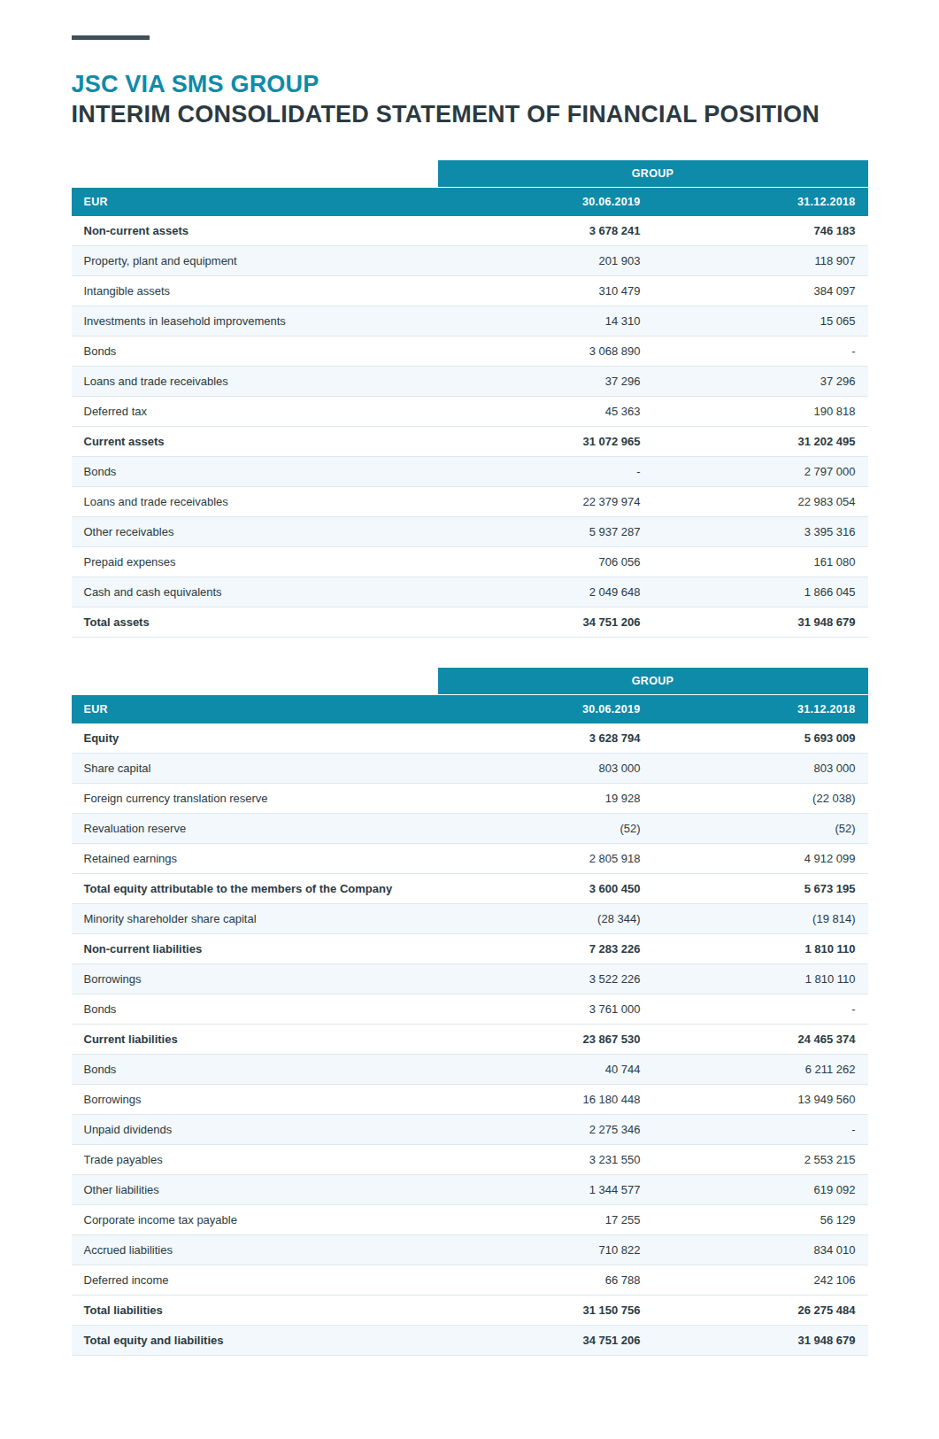JSC VIA SMS GROUP INTERIM CONSOLIDATED STATEMENT OF FINANCIAL POSITION
| | GROUP |
| --- | --- |
| EUR | 30.06.2019 | 31.12.2018 |
| Non-current assets | 3 678 241 | 746 183 |
| Property, plant and equipment | 201 903 | 118 907 |
| Intangible assets | 310 479 | 384 097 |
| Investments in leasehold improvements | 14 310 | 15 065 |
| Bonds | 3 068 890 | - |
| Loans and trade receivables | 37 296 | 37 296 |
| Deferred tax | 45 363 | 190 818 |
| Current assets | 31 072 965 | 31 202 495 |
| Bonds | - | 2 797 000 |
| Loans and trade receivables | 22 379 974 | 22 983 054 |
| Other receivables | 5 937 287 | 3 395 316 |
| Prepaid expenses | 706 056 | 161 080 |
| Cash and cash equivalents | 2 049 648 | 1 866 045 |
| Total assets | 34 751 206 | 31 948 679 |
| | GROUP |
| --- | --- |
| EUR | 30.06.2019 | 31.12.2018 |
| Equity | 3 628 794 | 5 693 009 |
| Share capital | 803 000 | 803 000 |
| Foreign currency translation reserve | 19 928 | (22 038) |
| Revaluation reserve | (52) | (52) |
| Retained earnings | 2 805 918 | 4 912 099 |
| Total equity attributable to the members of the Company | 3 600 450 | 5 673 195 |
| Minority shareholder share capital | (28 344) | (19 814) |
| Non-current liabilities | 7 283 226 | 1 810 110 |
| Borrowings | 3 522 226 | 1 810 110 |
| Bonds | 3 761 000 | - |
| Current liabilities | 23 867 530 | 24 465 374 |
| Bonds | 40 744 | 6 211 262 |
| Borrowings | 16 180 448 | 13 949 560 |
| Unpaid dividends | 2 275 346 | - |
| Trade payables | 3 231 550 | 2 553 215 |
| Other liabilities | 1 344 577 | 619 092 |
| Corporate income tax payable | 17 255 | 56 129 |
| Accrued liabilities | 710 822 | 834 010 |
| Deferred income | 66 788 | 242 106 |
| Total liabilities | 31 150 756 | 26 275 484 |
| Total equity and liabilities | 34 751 206 | 31 948 679 |